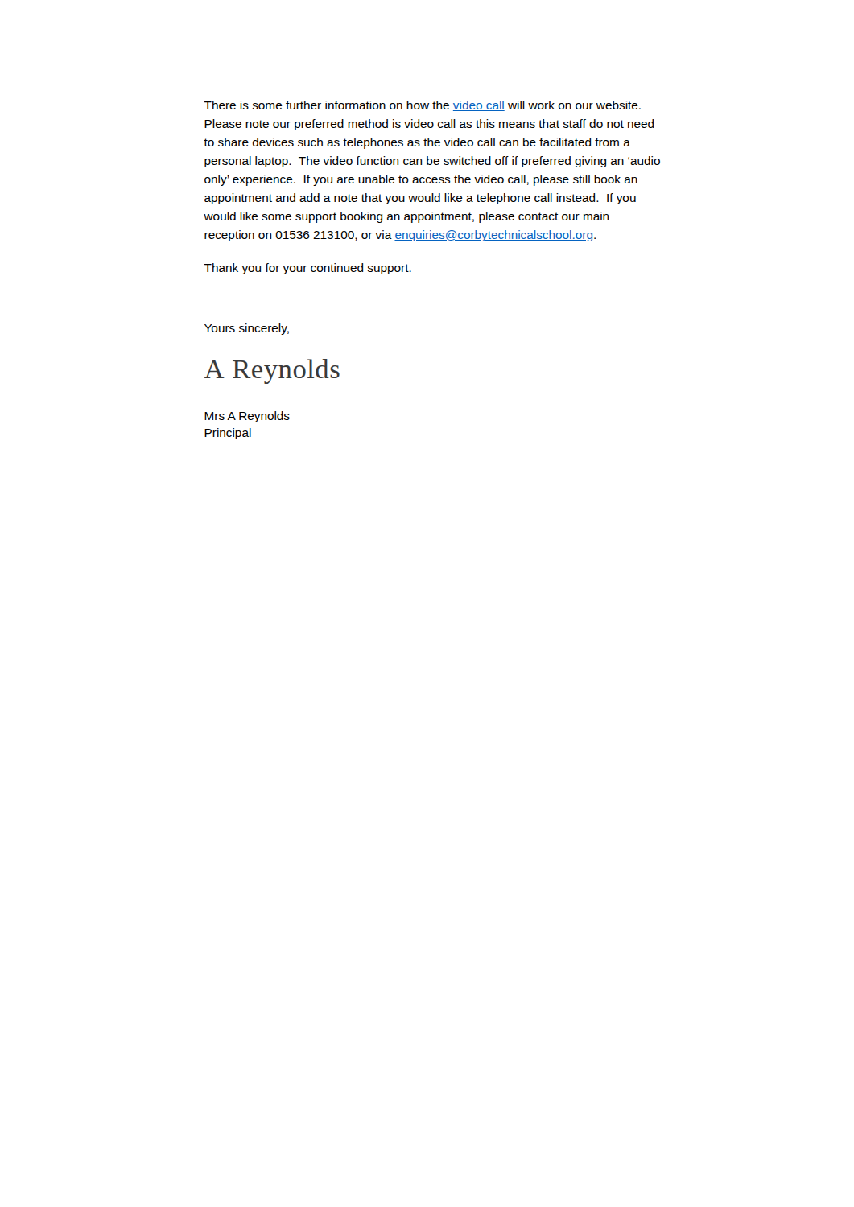There is some further information on how the video call will work on our website. Please note our preferred method is video call as this means that staff do not need to share devices such as telephones as the video call can be facilitated from a personal laptop. The video function can be switched off if preferred giving an ‘audio only’ experience. If you are unable to access the video call, please still book an appointment and add a note that you would like a telephone call instead. If you would like some support booking an appointment, please contact our main reception on 01536 213100, or via enquiries@corbytechnicalschool.org.
Thank you for your continued support.
Yours sincerely,
A Reynolds
Mrs A Reynolds
Principal